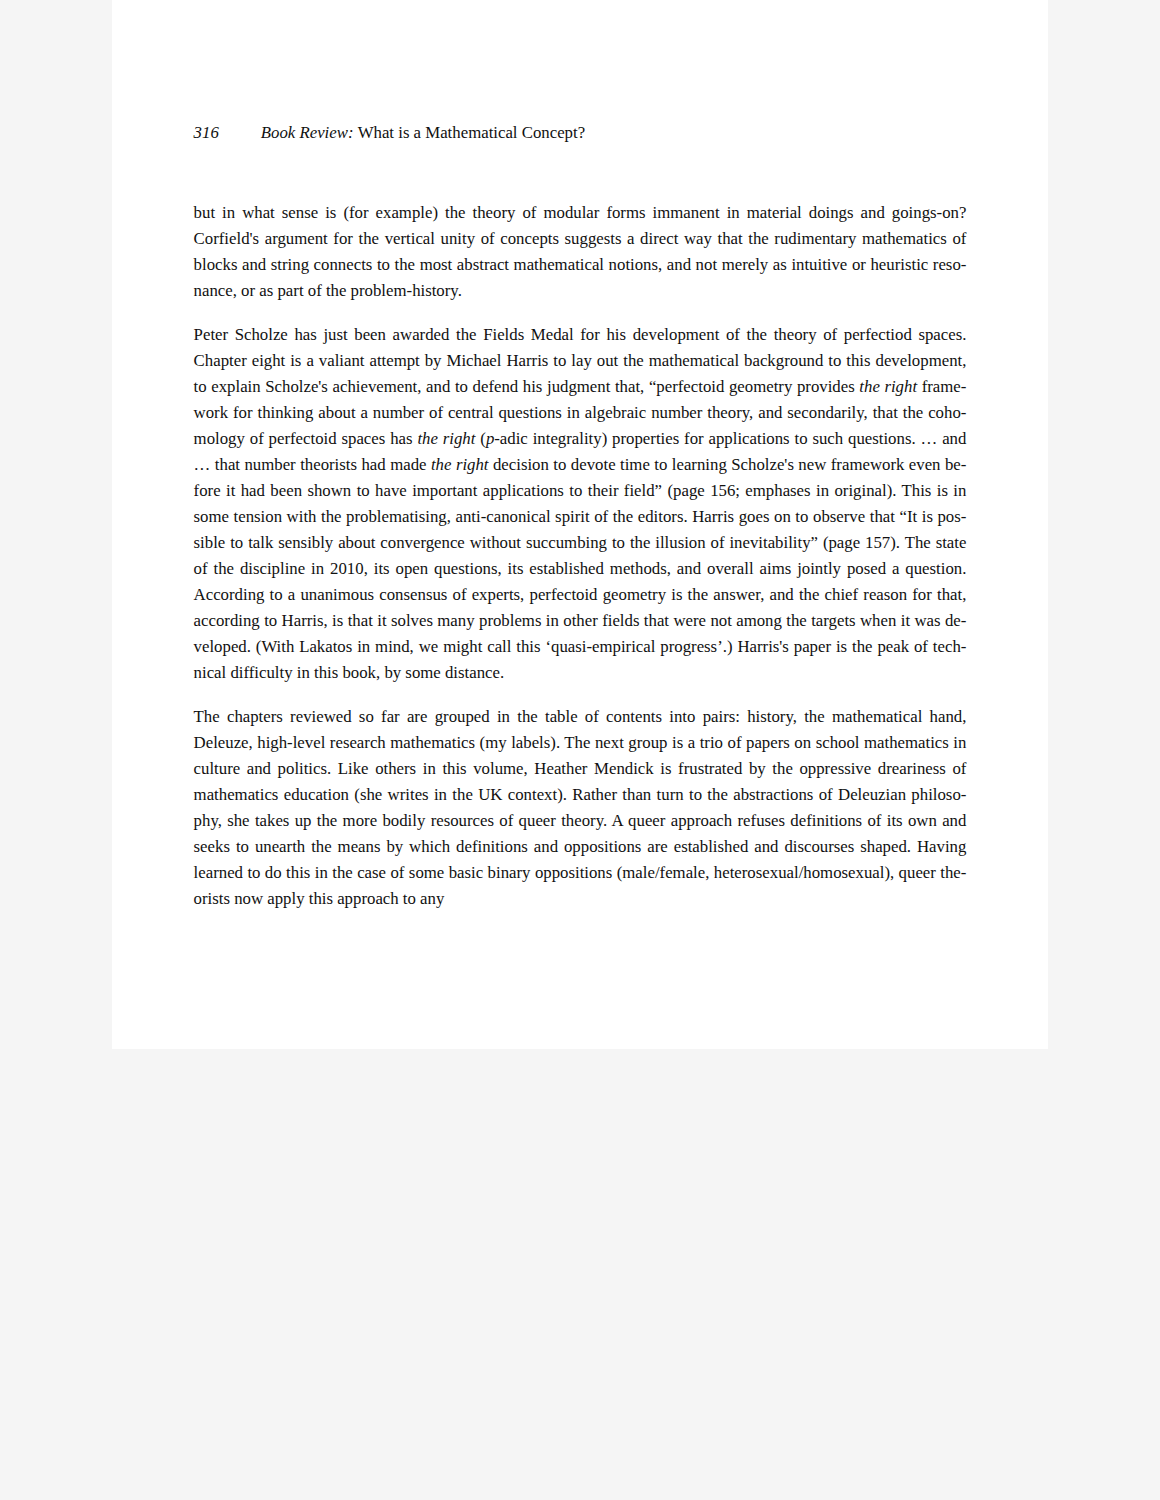316 Book Review: What is a Mathematical Concept?
but in what sense is (for example) the theory of modular forms immanent in material doings and goings-on? Corfield's argument for the vertical unity of concepts suggests a direct way that the rudimentary mathematics of blocks and string connects to the most abstract mathematical notions, and not merely as intuitive or heuristic resonance, or as part of the problem-history.
Peter Scholze has just been awarded the Fields Medal for his development of the theory of perfectiod spaces. Chapter eight is a valiant attempt by Michael Harris to lay out the mathematical background to this development, to explain Scholze's achievement, and to defend his judgment that, “perfectoid geometry provides the right framework for thinking about a number of central questions in algebraic number theory, and secondarily, that the cohomology of perfectoid spaces has the right (p-adic integrality) properties for applications to such questions. … and … that number theorists had made the right decision to devote time to learning Scholze's new framework even before it had been shown to have important applications to their field” (page 156; emphases in original). This is in some tension with the problematising, anti-canonical spirit of the editors. Harris goes on to observe that “It is possible to talk sensibly about convergence without succumbing to the illusion of inevitability” (page 157). The state of the discipline in 2010, its open questions, its established methods, and overall aims jointly posed a question. According to a unanimous consensus of experts, perfectoid geometry is the answer, and the chief reason for that, according to Harris, is that it solves many problems in other fields that were not among the targets when it was developed. (With Lakatos in mind, we might call this ‘quasi-empirical progress’.) Harris's paper is the peak of technical difficulty in this book, by some distance.
The chapters reviewed so far are grouped in the table of contents into pairs: history, the mathematical hand, Deleuze, high-level research mathematics (my labels). The next group is a trio of papers on school mathematics in culture and politics. Like others in this volume, Heather Mendick is frustrated by the oppressive dreariness of mathematics education (she writes in the UK context). Rather than turn to the abstractions of Deleuzian philosophy, she takes up the more bodily resources of queer theory. A queer approach refuses definitions of its own and seeks to unearth the means by which definitions and oppositions are established and discourses shaped. Having learned to do this in the case of some basic binary oppositions (male/female, heterosexual/homosexual), queer theorists now apply this approach to any